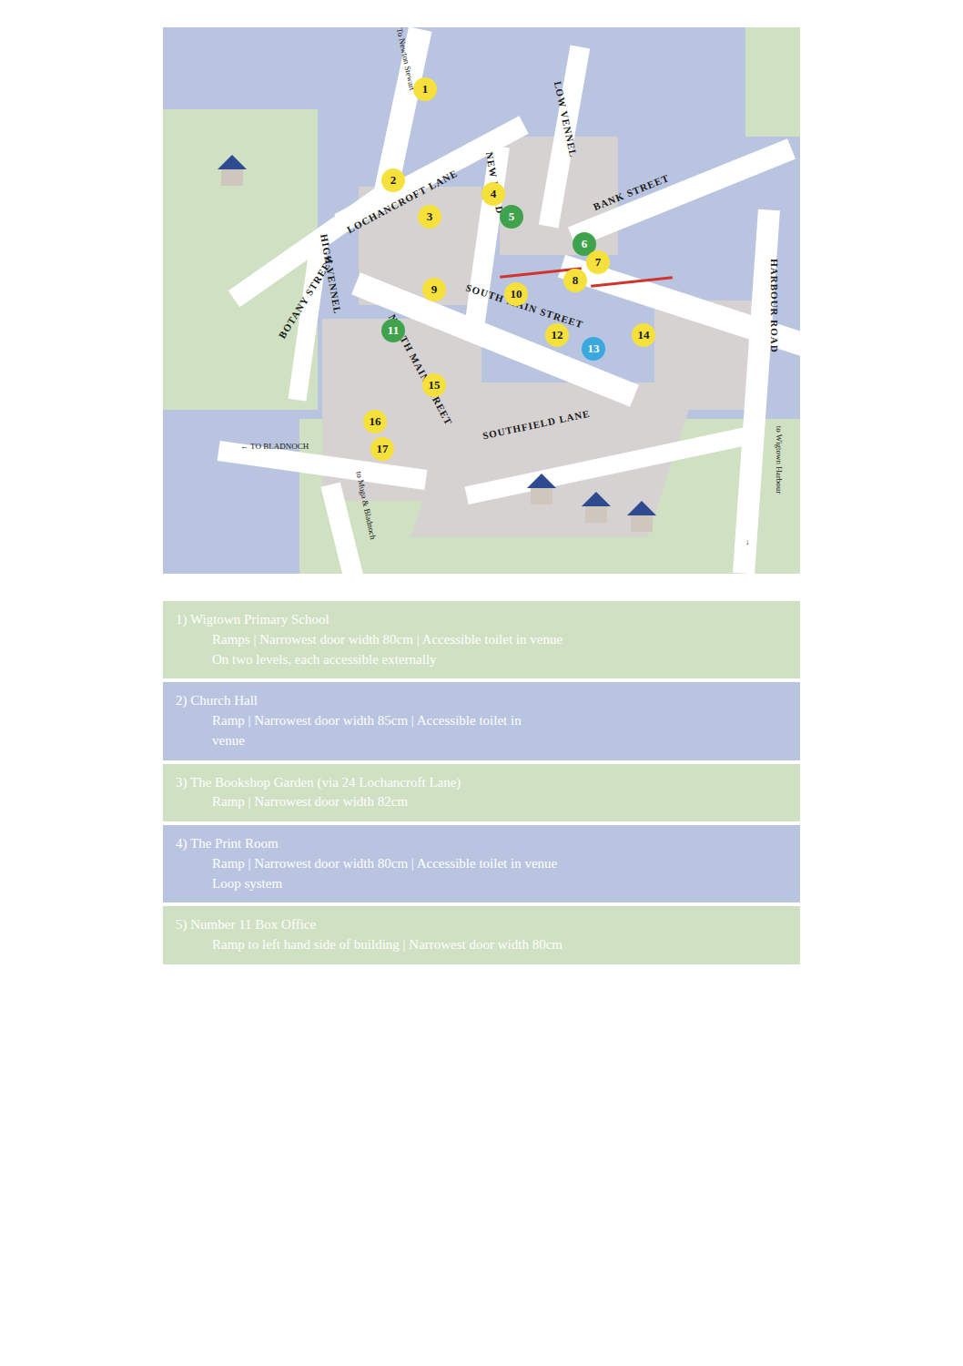To Newton Stewart
LOCHANCROFT LANE
LOW VENNEL
BANK STREET
NEW ROAD
BOTANY STREET
HIGH VENNEL
NORTH MAIN STREET
SOUTH MAIN STREET
HARBOUR ROAD
SOUTHFIELD LANE
← TO BLADNOCH
to Muga & Bladnoch
to Wigtown Harbour
↓
1
2
3
4
5
6
7
8
9
10
11
12
13
14
15
16
17
1) Wigtown Primary School Ramps | Narrowest door width 80cm | Accessible toilet in venue On two levels, each accessible externally
2) Church Hall Ramp | Narrowest door width 85cm | Accessible toilet in venue
3) The Bookshop Garden (via 24 Lochancroft Lane) Ramp | Narrowest door width 82cm
4) The Print Room Ramp | Narrowest door width 80cm | Accessible toilet in venue Loop system
5) Number 11 Box Office Ramp to left hand side of building | Narrowest door width 80cm